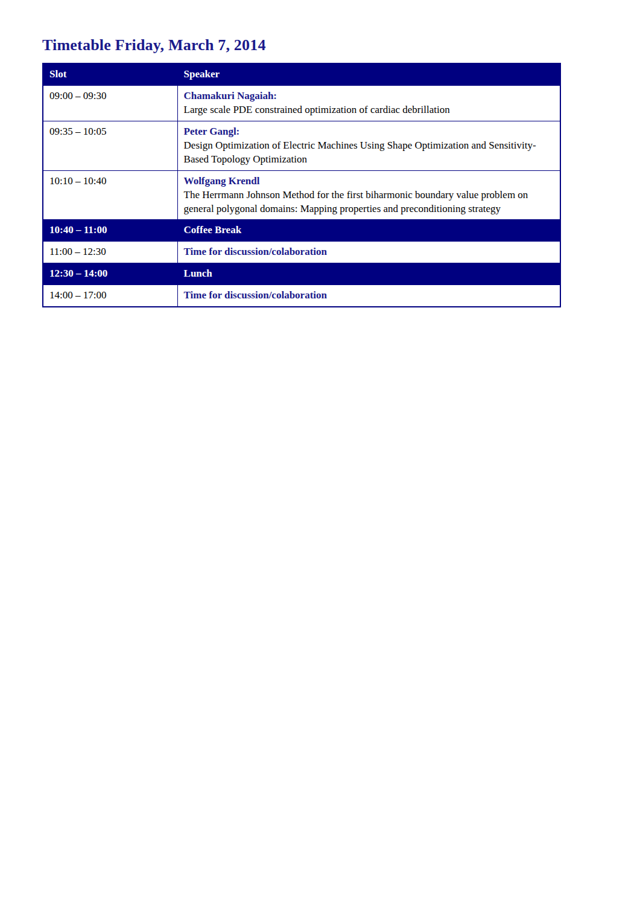Timetable Friday, March 7, 2014
| Slot | Speaker |
| --- | --- |
| 09:00 – 09:30 | Chamakuri Nagaiah: Large scale PDE constrained optimization of cardiac debrillation |
| 09:35 – 10:05 | Peter Gangl: Design Optimization of Electric Machines Using Shape Optimization and Sensitivity-Based Topology Optimization |
| 10:10 – 10:40 | Wolfgang Krendl The Herrmann Johnson Method for the first biharmonic boundary value problem on general polygonal domains: Mapping properties and preconditioning strategy |
| 10:40 – 11:00 | Coffee Break |
| 11:00 – 12:30 | Time for discussion/colaboration |
| 12:30 – 14:00 | Lunch |
| 14:00 – 17:00 | Time for discussion/colaboration |